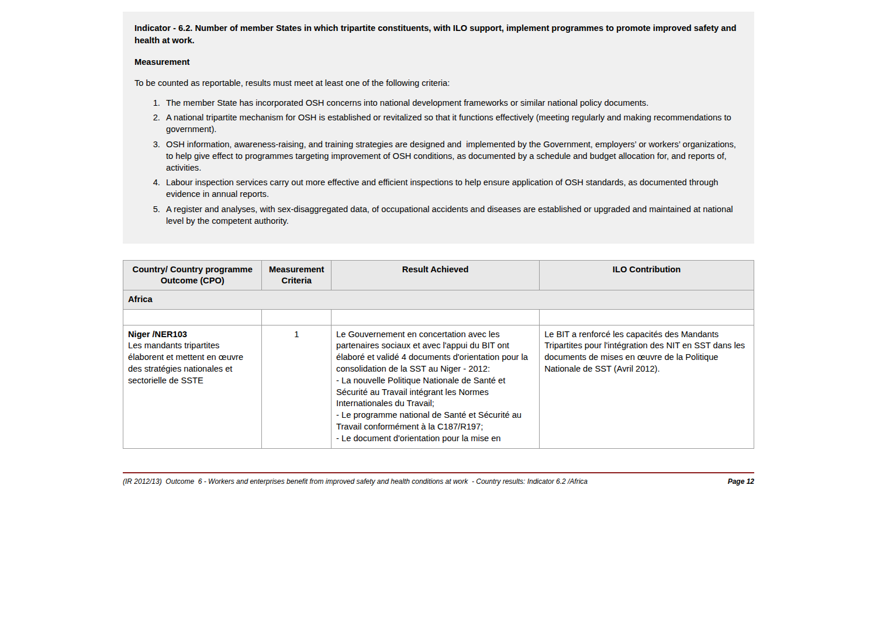Indicator - 6.2. Number of member States in which tripartite constituents, with ILO support, implement programmes to promote improved safety and health at work.
Measurement
To be counted as reportable, results must meet at least one of the following criteria:
The member State has incorporated OSH concerns into national development frameworks or similar national policy documents.
A national tripartite mechanism for OSH is established or revitalized so that it functions effectively (meeting regularly and making recommendations to government).
OSH information, awareness-raising, and training strategies are designed and implemented by the Government, employers’ or workers’ organizations, to help give effect to programmes targeting improvement of OSH conditions, as documented by a schedule and budget allocation for, and reports of, activities.
Labour inspection services carry out more effective and efficient inspections to help ensure application of OSH standards, as documented through evidence in annual reports.
A register and analyses, with sex-disaggregated data, of occupational accidents and diseases are established or upgraded and maintained at national level by the competent authority.
| Country/ Country programme Outcome (CPO) | Measurement Criteria | Result Achieved | ILO Contribution |
| --- | --- | --- | --- |
| Africa |
| Niger /NER103 Les mandants tripartites élaborent et mettent en œuvre des stratégies nationales et sectorielle de SSTE | 1 | Le Gouvernement en concertation avec les partenaires sociaux et avec l'appui du BIT ont élaboré et validé 4 documents d'orientation pour la consolidation de la SST au Niger - 2012: - La nouvelle Politique Nationale de Santé et Sécurité au Travail intégrant les Normes Internationales du Travail; - Le programme national de Santé et Sécurité au Travail conformément à la C187/R197; - Le document d'orientation pour la mise en | Le BIT a renforcé les capacités des Mandants Tripartites pour l'intégration des NIT en SST dans les documents de mises en œuvre de la Politique Nationale de SST (Avril 2012). |
(IR 2012/13) Outcome 6 - Workers and enterprises benefit from improved safety and health conditions at work - Country results: Indicator 6.2 /Africa
Page 12